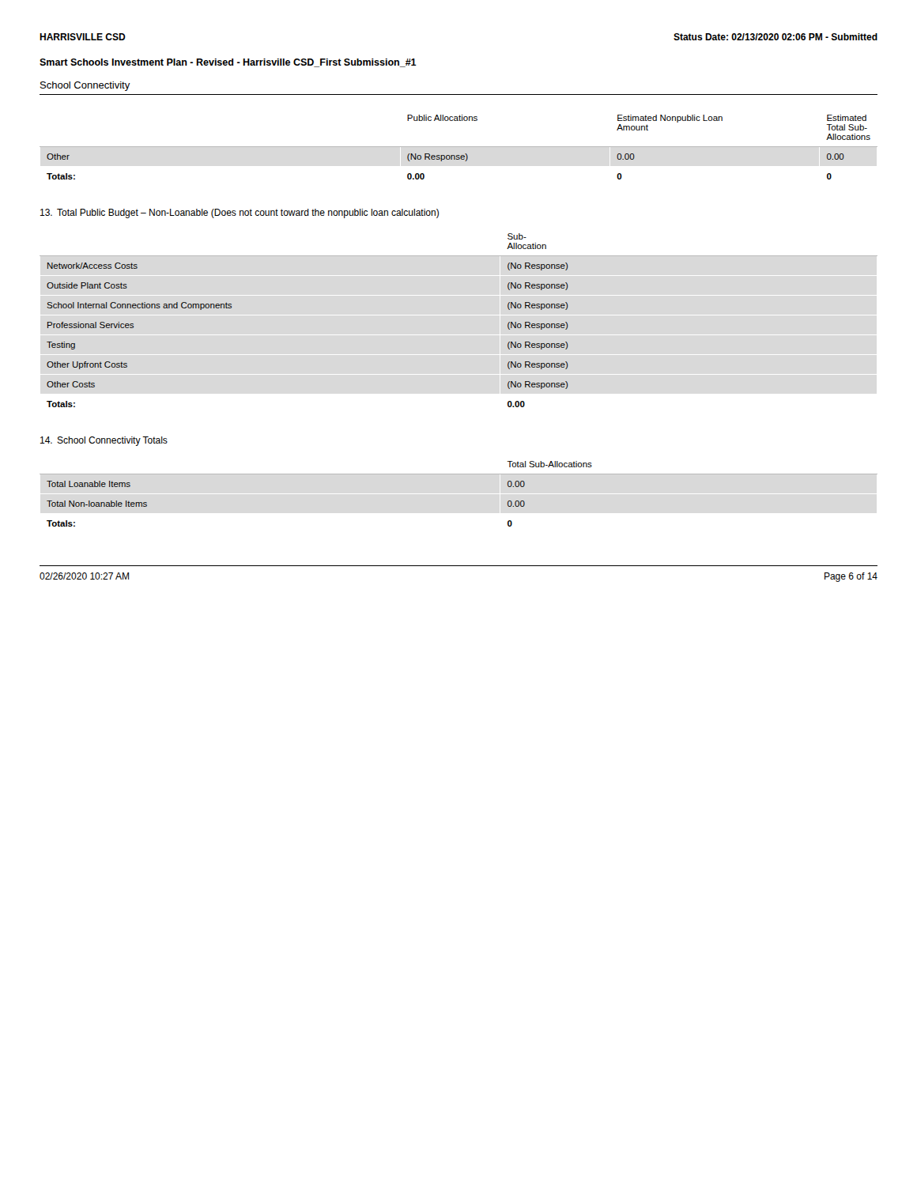HARRISVILLE CSD
Status Date: 02/13/2020 02:06 PM - Submitted
Smart Schools Investment Plan - Revised - Harrisville CSD_First Submission_#1
School Connectivity
| | Public Allocations | Estimated Nonpublic Loan Amount | Estimated Total Sub-Allocations |
| --- | --- | --- | --- |
| Other | (No Response) | 0.00 | 0.00 |
| Totals: | 0.00 | 0 | 0 |
13. Total Public Budget – Non-Loanable (Does not count toward the nonpublic loan calculation)
| | Sub- Allocation |
| --- | --- |
| Network/Access Costs | (No Response) |
| Outside Plant Costs | (No Response) |
| School Internal Connections and Components | (No Response) |
| Professional Services | (No Response) |
| Testing | (No Response) |
| Other Upfront Costs | (No Response) |
| Other Costs | (No Response) |
| Totals: | 0.00 |
14. School Connectivity Totals
| | Total Sub-Allocations |
| --- | --- |
| Total Loanable Items | 0.00 |
| Total Non-loanable Items | 0.00 |
| Totals: | 0 |
02/26/2020 10:27 AM
Page 6 of 14